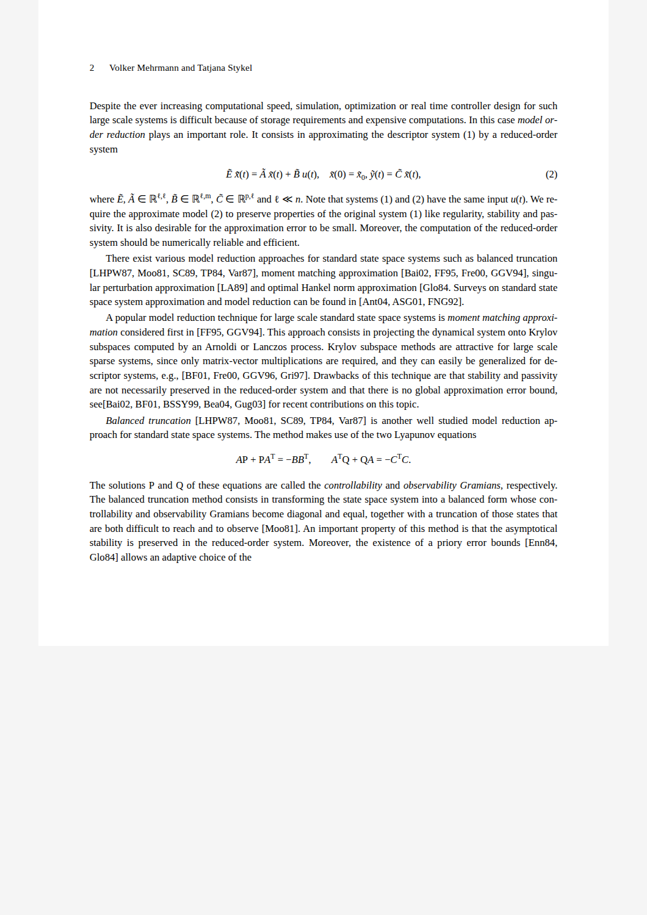2 Volker Mehrmann and Tatjana Stykel
Despite the ever increasing computational speed, simulation, optimization or real time controller design for such large scale systems is difficult because of storage requirements and expensive computations. In this case model order reduction plays an important role. It consists in approximating the descriptor system (1) by a reduced-order system
Ẽ x̃̇(t) = Ã x̃(t) + B̃ u(t), x̃(0) = x̃0, ỹ(t) = C̃ x̃(t), (2)
where Ẽ, Ã ∈ ℝℓ,ℓ, B̃ ∈ ℝℓ,m, C̃ ∈ ℝp,ℓ and ℓ ≪ n. Note that systems (1) and (2) have the same input u(t). We require the approximate model (2) to preserve properties of the original system (1) like regularity, stability and passivity. It is also desirable for the approximation error to be small. Moreover, the computation of the reduced-order system should be numerically reliable and efficient.
There exist various model reduction approaches for standard state space systems such as balanced truncation [LHPW87, Moo81, SC89, TP84, Var87], moment matching approximation [Bai02, FF95, Fre00, GGV94], singular perturbation approximation [LA89] and optimal Hankel norm approximation [Glo84. Surveys on standard state space system approximation and model reduction can be found in [Ant04, ASG01, FNG92].
A popular model reduction technique for large scale standard state space systems is moment matching approximation considered first in [FF95, GGV94]. This approach consists in projecting the dynamical system onto Krylov subspaces computed by an Arnoldi or Lanczos process. Krylov subspace methods are attractive for large scale sparse systems, since only matrix-vector multiplications are required, and they can easily be generalized for descriptor systems, e.g., [BF01, Fre00, GGV96, Gri97]. Drawbacks of this technique are that stability and passivity are not necessarily preserved in the reduced-order system and that there is no global approximation error bound, see[Bai02, BF01, BSSY99, Bea04, Gug03] for recent contributions on this topic.
Balanced truncation [LHPW87, Moo81, SC89, TP84, Var87] is another well studied model reduction approach for standard state space systems. The method makes use of the two Lyapunov equations
AP + PAT = −BBT, ATQ + QA = −CTC.
The solutions P and Q of these equations are called the controllability and observability Gramians, respectively. The balanced truncation method consists in transforming the state space system into a balanced form whose controllability and observability Gramians become diagonal and equal, together with a truncation of those states that are both difficult to reach and to observe [Moo81]. An important property of this method is that the asymptotical stability is preserved in the reduced-order system. Moreover, the existence of a priory error bounds [Enn84, Glo84] allows an adaptive choice of the